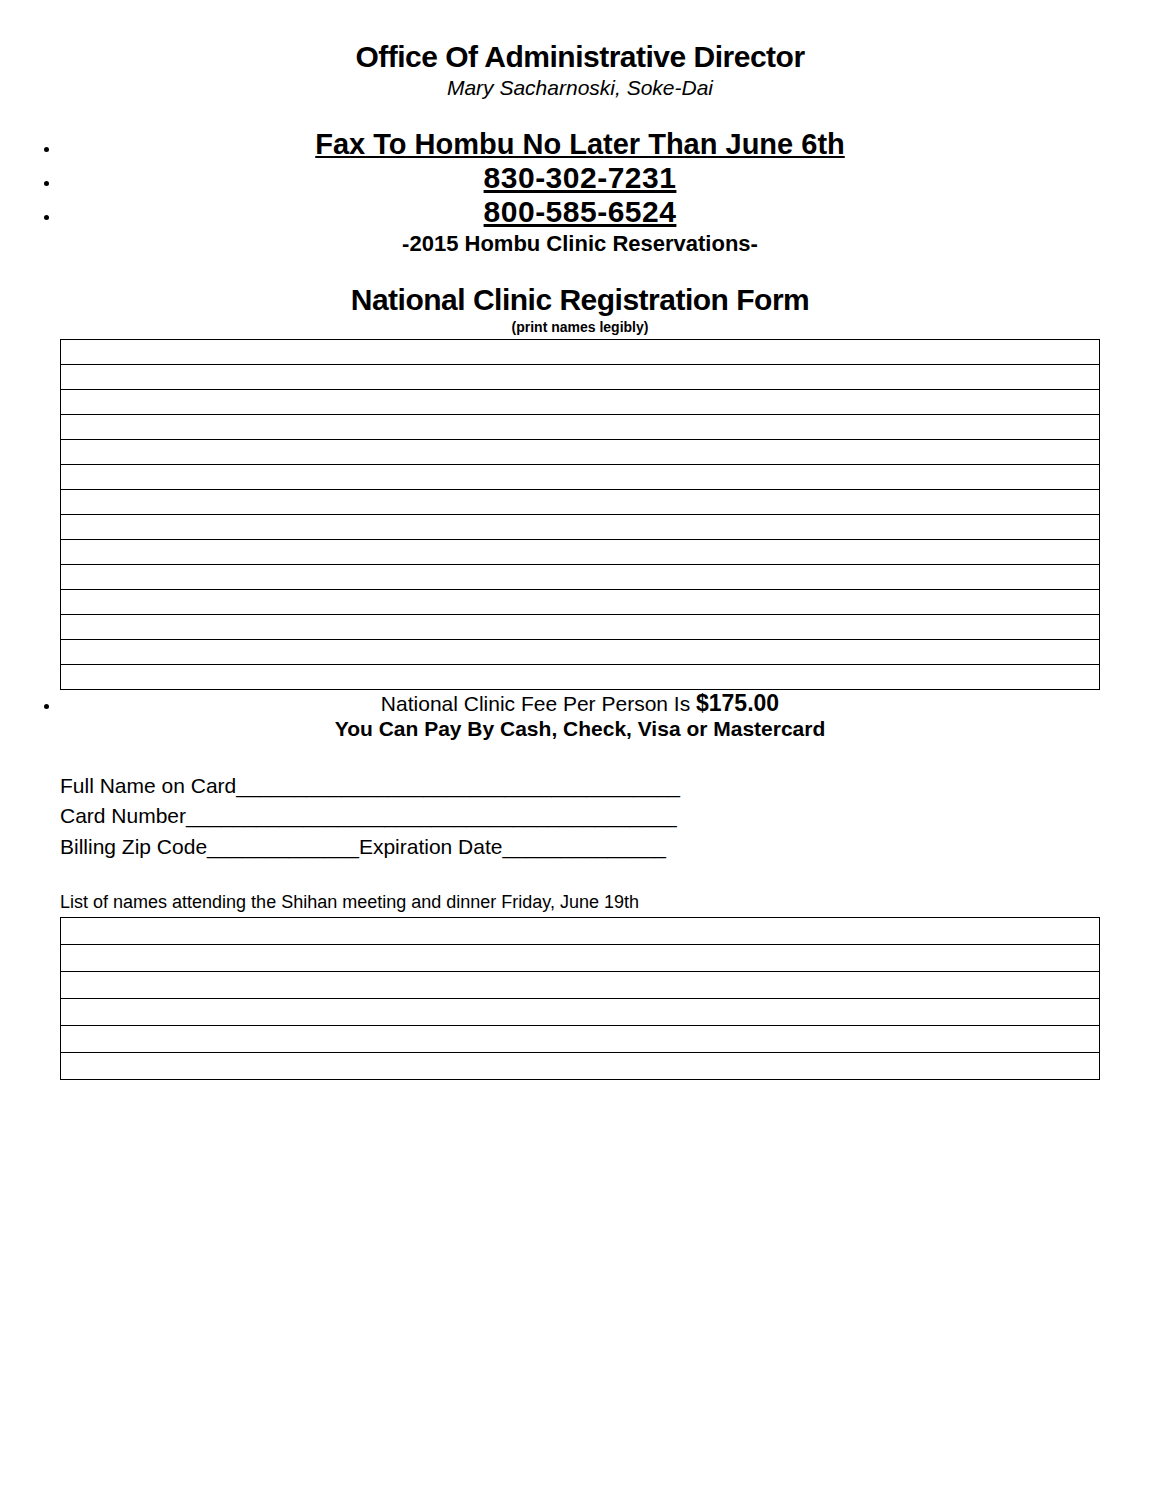Office Of Administrative Director
Mary Sacharnoski, Soke-Dai
Fax To Hombu No Later Than June 6th
830-302-7231
800-585-6524
-2015 Hombu Clinic Reservations-
National Clinic Registration Form
(print names legibly)
National Clinic Fee Per Person Is $175.00
You Can Pay By Cash, Check, Visa or Mastercard
Full Name on Card______________________________________
Card Number__________________________________________
Billing Zip Code_____________Expiration Date______________
List of names attending the Shihan meeting and dinner Friday, June 19th